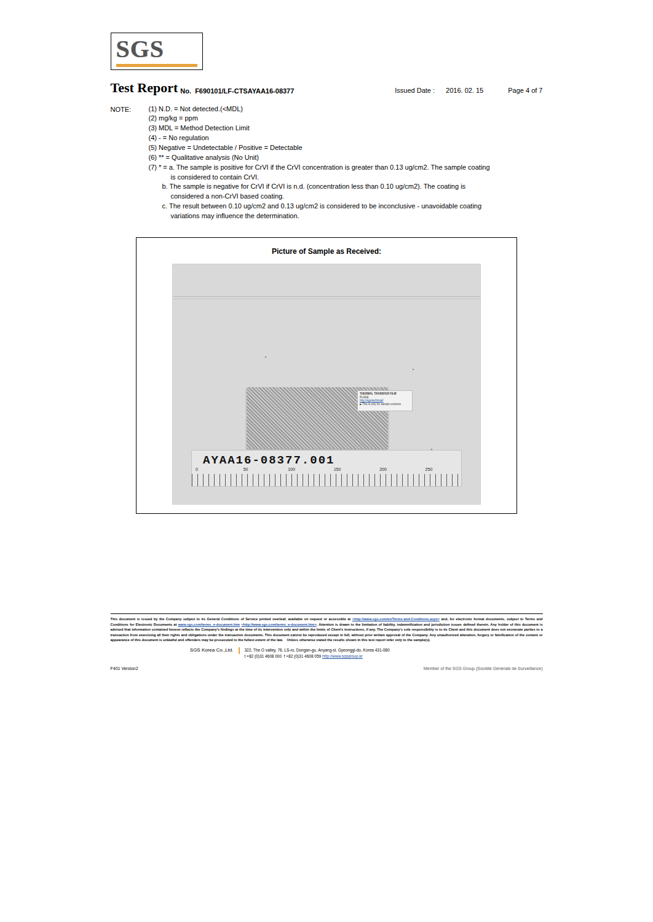SGS
Test Report
No. F690101/LF-CTSAYAA16-08377
Issued Date :2016. 02. 15
Page 4 of 7
NOTE:
(1) N.D. = Not detected.(<MDL)
(2) mg/kg = ppm
(3) MDL = Method Detection Limit
(4) - = No regulation
(5) Negative = Undetectable / Positive = Detectable
(6) ** = Qualitative analysis (No Unit)
(7) * = a. The sample is positive for CrVI if the CrVI concentration is greater than 0.13 ug/cm2. The sample coating
is considered to contain CrVI.
b. The sample is negative for CrVI if CrVI is n.d. (concentration less than 0.10 ug/cm2). The coating is
considered a non-CrVI based coating.
c. The result between 0.10 ug/cm2 and 0.13 ug/cm2 is considered to be inconclusive - unavoidable coating
variations may influence the determination.
Picture of Sample as Received:
THERMAL TRANSFER FILM
PLAKE
http://sgs/technical/
■ This is only for sample contents
AYAA16-08377.001
0 50 100 150 200 250
This document is issued by the Company subject to its General Conditions of Service printed overleaf, available on request or accessible at <http://www.sgs.com/en/Terms-and-Conditions.aspx> and, for electronic format documents, subject to Terms and Conditions for Electronic Documents at www.sgs.com/terms_e-document.htm <http://www.sgs.com/terms_e-document.htm>. Attention is drawn to the limitation of liability, indemnification and jurisdiction issues defined therein. Any holder of this document is advised that information contained hereon reflects the Company's findings at the time of its intervention only and within the limits of Client's instructions, if any. The Company's sole responsibility is to its Client and this document does not exonerate parties to a transaction from exercising all their rights and obligations under the transaction documents. This document cannot be reproduced except in full, without prior written approval of the Company. Any unauthorized alteration, forgery or falsification of the content or appearance of this document is unlawful and offenders may be prosecuted to the fullest extent of the law. Unless otherwise stated the results shown in this test report refer only to the sample(s).
SGS Korea Co.,Ltd.
322, The O valley, 76, LS-ro, Dongan-gu, Anyang-si, Gyeonggi-do, Korea 431-080
t +82 (0)31 4608 000 f +82 (0)31 4608 059 http://www.sgsgroup.kr
F401 Version2
Member of the SGS Group (Société Générale de Surveillance)